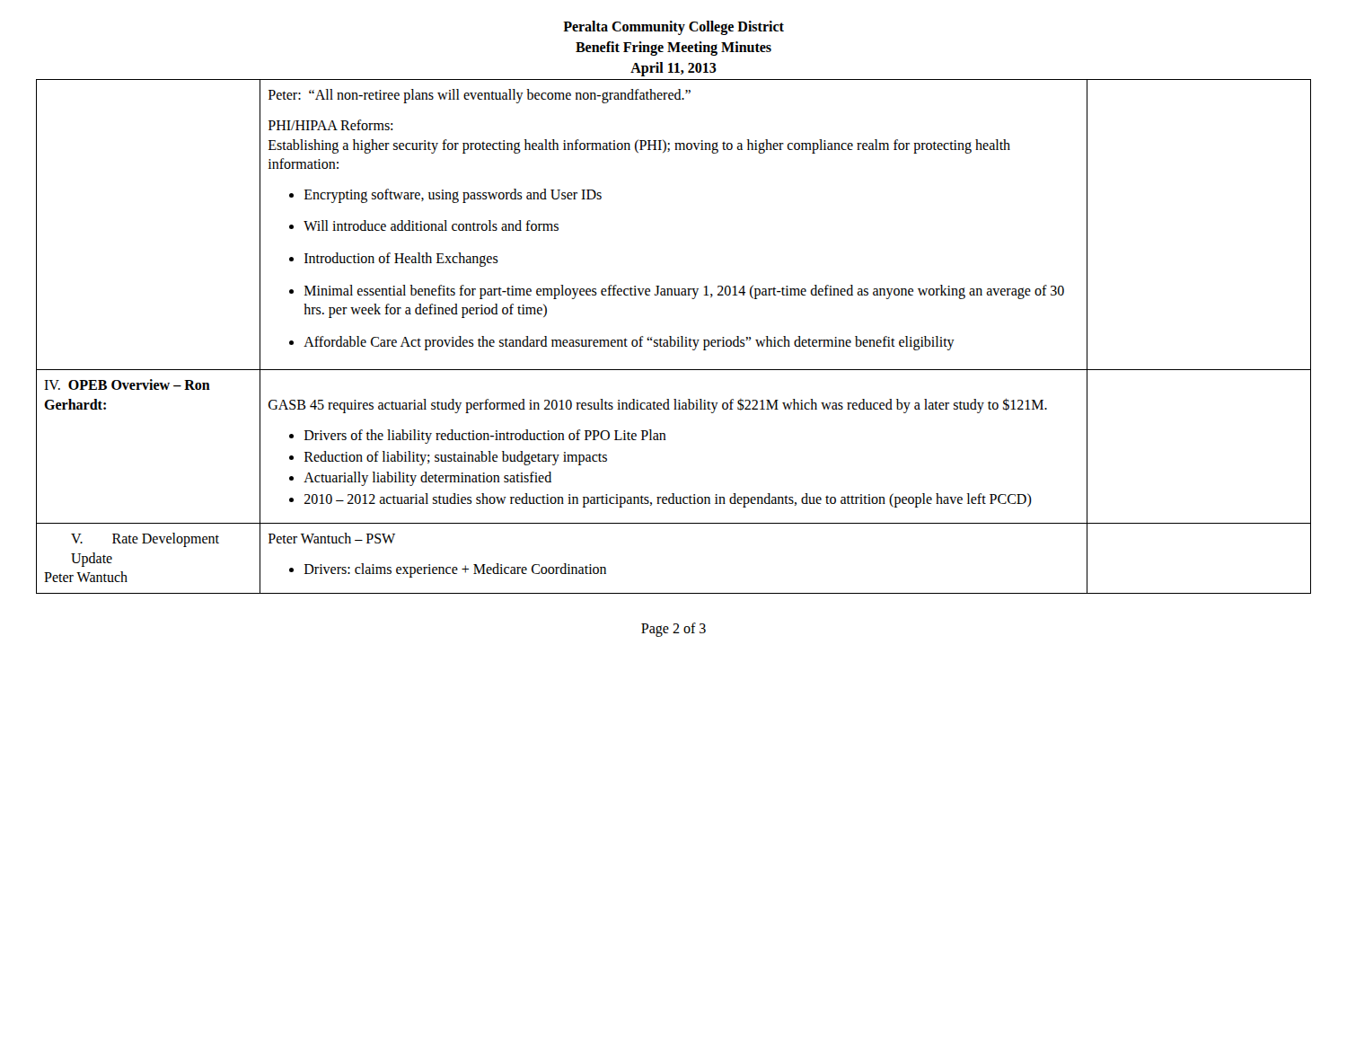Peralta Community College District
Benefit Fringe Meeting Minutes
April 11, 2013
| | Peter: “All non-retiree plans will eventually become non-grandfathered.” PHI/HIPAA Reforms: Establishing a higher security for protecting health information (PHI); moving to a higher compliance realm for protecting health information: Encrypting software, using passwords and User IDs Will introduce additional controls and forms Introduction of Health Exchanges Minimal essential benefits for part-time employees effective January 1, 2014 (part-time defined as anyone working an average of 30 hrs. per week for a defined period of time) Affordable Care Act provides the standard measurement of “stability periods” which determine benefit eligibility | |
| IV. OPEB Overview – Ron Gerhardt: | GASB 45 requires actuarial study performed in 2010 results indicated liability of $221M which was reduced by a later study to $121M. Drivers of the liability reduction-introduction of PPO Lite Plan Reduction of liability; sustainable budgetary impacts Actuarially liability determination satisfied 2010 – 2012 actuarial studies show reduction in participants, reduction in dependants, due to attrition (people have left PCCD) | |
| V. Rate Development Update Peter Wantuch | Peter Wantuch – PSW Drivers: claims experience + Medicare Coordination | |
Page 2 of 3